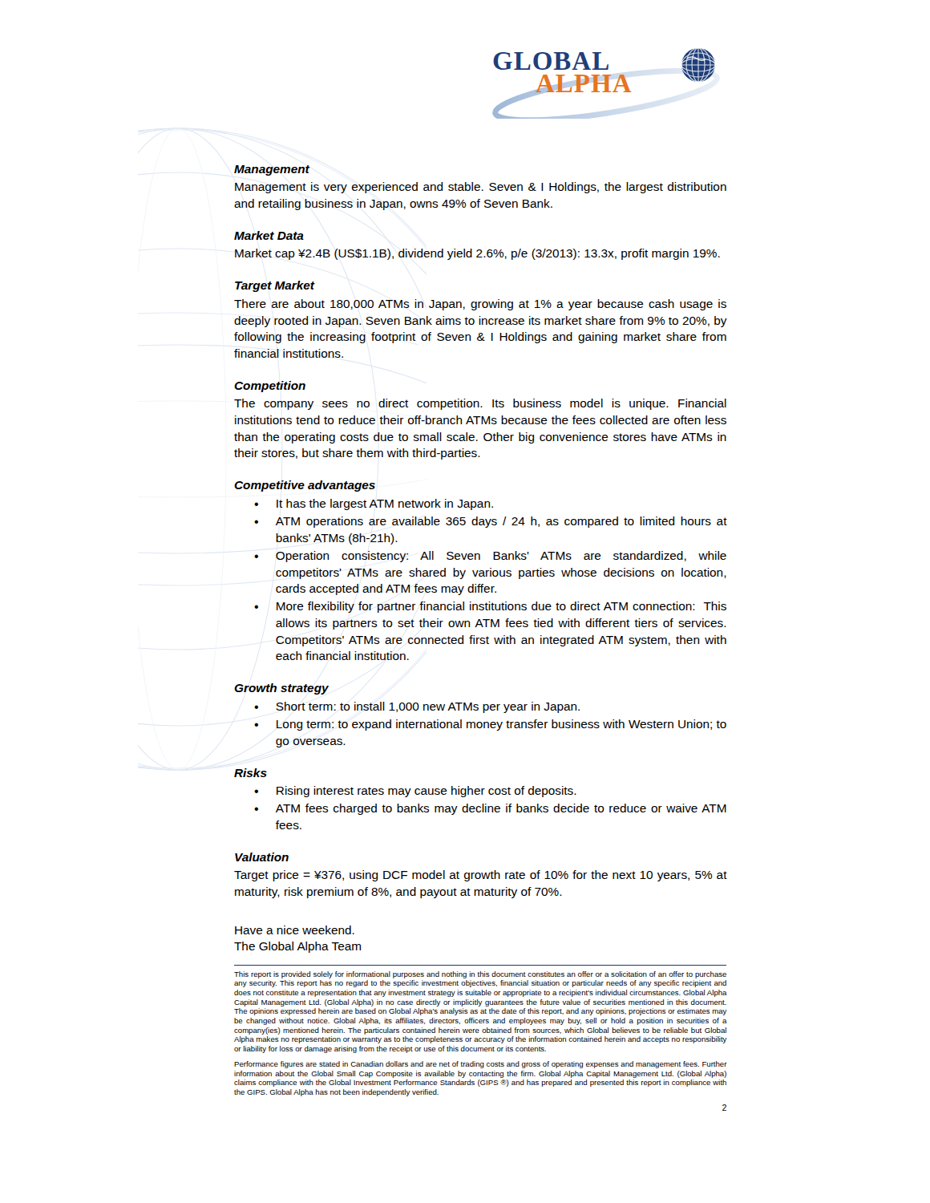GLOBAL ALPHA
Management
Management is very experienced and stable. Seven & I Holdings, the largest distribution and retailing business in Japan, owns 49% of Seven Bank.
Market Data
Market cap ¥2.4B (US$1.1B), dividend yield 2.6%, p/e (3/2013): 13.3x, profit margin 19%.
Target Market
There are about 180,000 ATMs in Japan, growing at 1% a year because cash usage is deeply rooted in Japan. Seven Bank aims to increase its market share from 9% to 20%, by following the increasing footprint of Seven & I Holdings and gaining market share from financial institutions.
Competition
The company sees no direct competition. Its business model is unique. Financial institutions tend to reduce their off-branch ATMs because the fees collected are often less than the operating costs due to small scale. Other big convenience stores have ATMs in their stores, but share them with third-parties.
Competitive advantages
It has the largest ATM network in Japan.
ATM operations are available 365 days / 24 h, as compared to limited hours at banks' ATMs (8h-21h).
Operation consistency: All Seven Banks' ATMs are standardized, while competitors' ATMs are shared by various parties whose decisions on location, cards accepted and ATM fees may differ.
More flexibility for partner financial institutions due to direct ATM connection: This allows its partners to set their own ATM fees tied with different tiers of services. Competitors' ATMs are connected first with an integrated ATM system, then with each financial institution.
Growth strategy
Short term: to install 1,000 new ATMs per year in Japan.
Long term: to expand international money transfer business with Western Union; to go overseas.
Risks
Rising interest rates may cause higher cost of deposits.
ATM fees charged to banks may decline if banks decide to reduce or waive ATM fees.
Valuation
Target price = ¥376, using DCF model at growth rate of 10% for the next 10 years, 5% at maturity, risk premium of 8%, and payout at maturity of 70%.
Have a nice weekend.
The Global Alpha Team
This report is provided solely for informational purposes and nothing in this document constitutes an offer or a solicitation of an offer to purchase any security. This report has no regard to the specific investment objectives, financial situation or particular needs of any specific recipient and does not constitute a representation that any investment strategy is suitable or appropriate to a recipient's individual circumstances. Global Alpha Capital Management Ltd. (Global Alpha) in no case directly or implicitly guarantees the future value of securities mentioned in this document. The opinions expressed herein are based on Global Alpha's analysis as at the date of this report, and any opinions, projections or estimates may be changed without notice. Global Alpha, its affiliates, directors, officers and employees may buy, sell or hold a position in securities of a company(ies) mentioned herein. The particulars contained herein were obtained from sources, which Global believes to be reliable but Global Alpha makes no representation or warranty as to the completeness or accuracy of the information contained herein and accepts no responsibility or liability for loss or damage arising from the receipt or use of this document or its contents.
Performance figures are stated in Canadian dollars and are net of trading costs and gross of operating expenses and management fees. Further information about the Global Small Cap Composite is available by contacting the firm. Global Alpha Capital Management Ltd. (Global Alpha) claims compliance with the Global Investment Performance Standards (GIPS ®) and has prepared and presented this report in compliance with the GIPS. Global Alpha has not been independently verified.
2